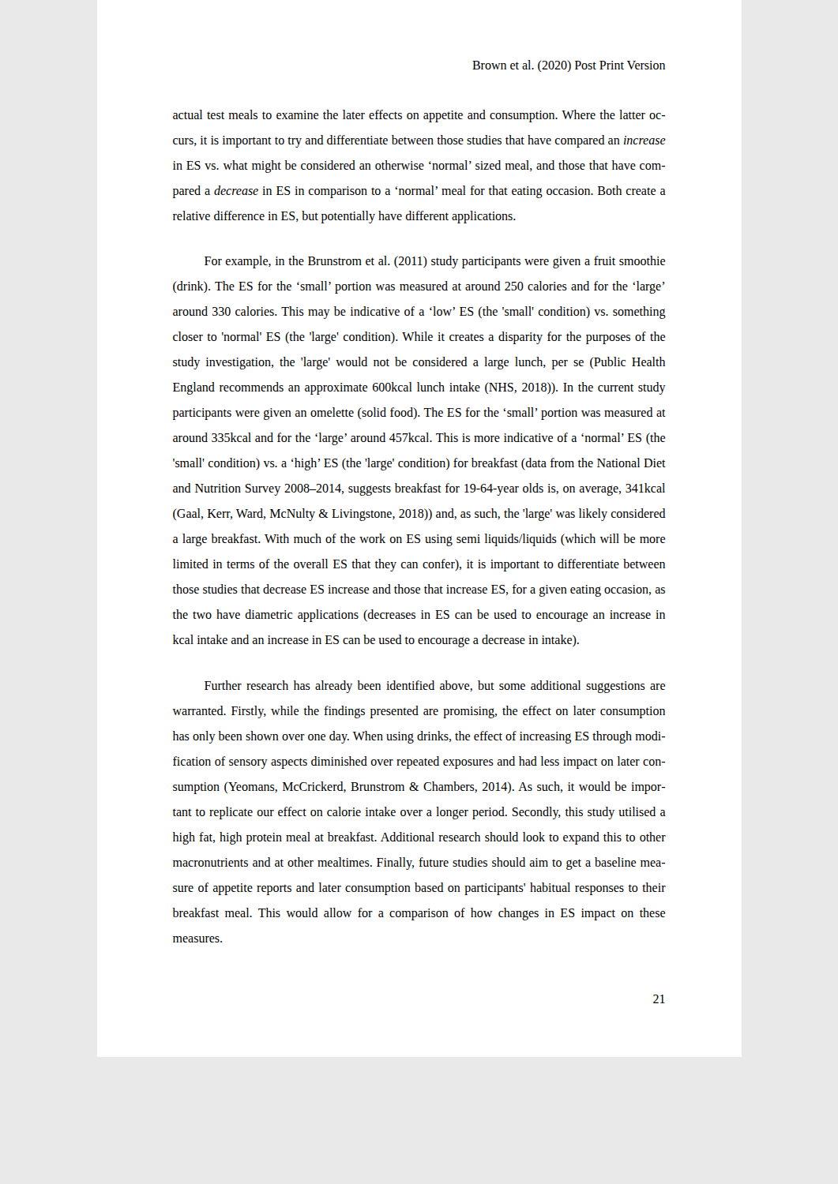Brown et al. (2020) Post Print Version
actual test meals to examine the later effects on appetite and consumption. Where the latter occurs, it is important to try and differentiate between those studies that have compared an increase in ES vs. what might be considered an otherwise ‘normal’ sized meal, and those that have compared a decrease in ES in comparison to a ‘normal’ meal for that eating occasion. Both create a relative difference in ES, but potentially have different applications.
For example, in the Brunstrom et al. (2011) study participants were given a fruit smoothie (drink). The ES for the ‘small’ portion was measured at around 250 calories and for the ‘large’ around 330 calories. This may be indicative of a ‘low’ ES (the 'small' condition) vs. something closer to 'normal' ES (the 'large' condition). While it creates a disparity for the purposes of the study investigation, the 'large' would not be considered a large lunch, per se (Public Health England recommends an approximate 600kcal lunch intake (NHS, 2018)). In the current study participants were given an omelette (solid food). The ES for the ‘small’ portion was measured at around 335kcal and for the ‘large’ around 457kcal. This is more indicative of a ‘normal’ ES (the 'small' condition) vs. a ‘high’ ES (the 'large' condition) for breakfast (data from the National Diet and Nutrition Survey 2008–2014, suggests breakfast for 19-64-year olds is, on average, 341kcal (Gaal, Kerr, Ward, McNulty & Livingstone, 2018)) and, as such, the 'large' was likely considered a large breakfast. With much of the work on ES using semi liquids/liquids (which will be more limited in terms of the overall ES that they can confer), it is important to differentiate between those studies that decrease ES increase and those that increase ES, for a given eating occasion, as the two have diametric applications (decreases in ES can be used to encourage an increase in kcal intake and an increase in ES can be used to encourage a decrease in intake).
Further research has already been identified above, but some additional suggestions are warranted. Firstly, while the findings presented are promising, the effect on later consumption has only been shown over one day. When using drinks, the effect of increasing ES through modification of sensory aspects diminished over repeated exposures and had less impact on later consumption (Yeomans, McCrickerd, Brunstrom & Chambers, 2014). As such, it would be important to replicate our effect on calorie intake over a longer period. Secondly, this study utilised a high fat, high protein meal at breakfast. Additional research should look to expand this to other macronutrients and at other mealtimes. Finally, future studies should aim to get a baseline measure of appetite reports and later consumption based on participants' habitual responses to their breakfast meal. This would allow for a comparison of how changes in ES impact on these measures.
21